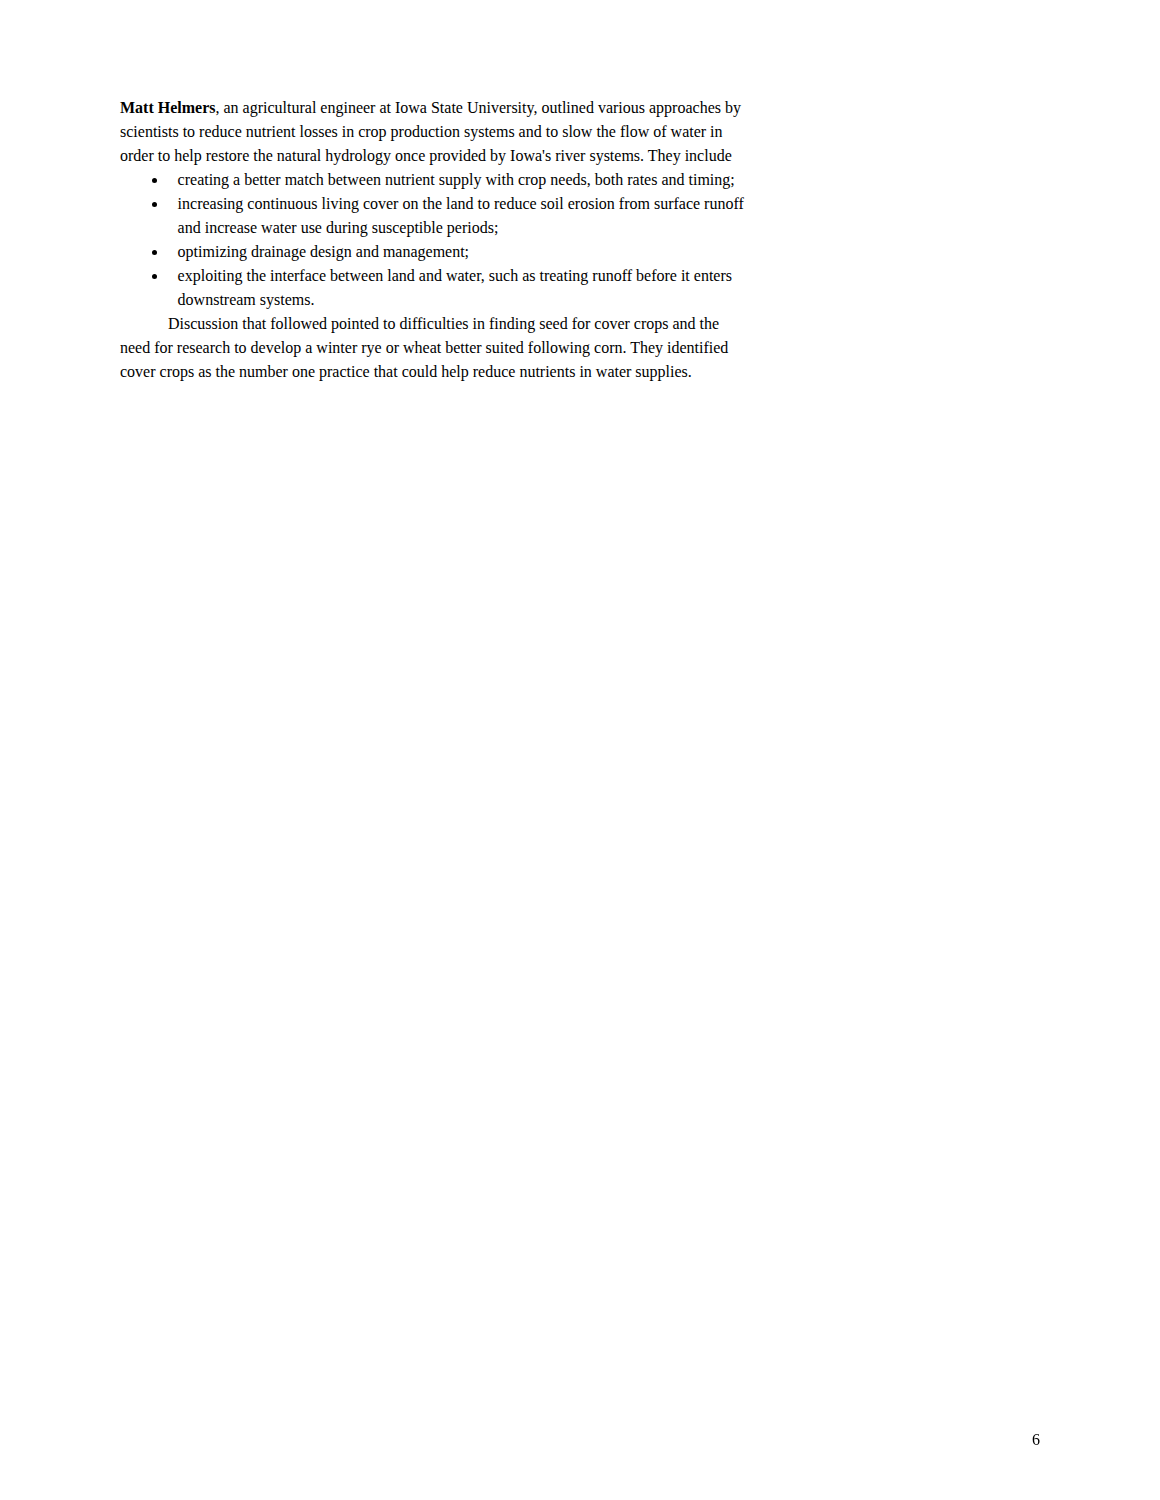Matt Helmers, an agricultural engineer at Iowa State University, outlined various approaches by scientists to reduce nutrient losses in crop production systems and to slow the flow of water in order to help restore the natural hydrology once provided by Iowa's river systems. They include
creating a better match between nutrient supply with crop needs, both rates and timing;
increasing continuous living cover on the land to reduce soil erosion from surface runoff and increase water use during susceptible periods;
optimizing drainage design and management;
exploiting the interface between land and water, such as treating runoff before it enters downstream systems.
Discussion that followed pointed to difficulties in finding seed for cover crops and the need for research to develop a winter rye or wheat better suited following corn. They identified cover crops as the number one practice that could help reduce nutrients in water supplies.
6